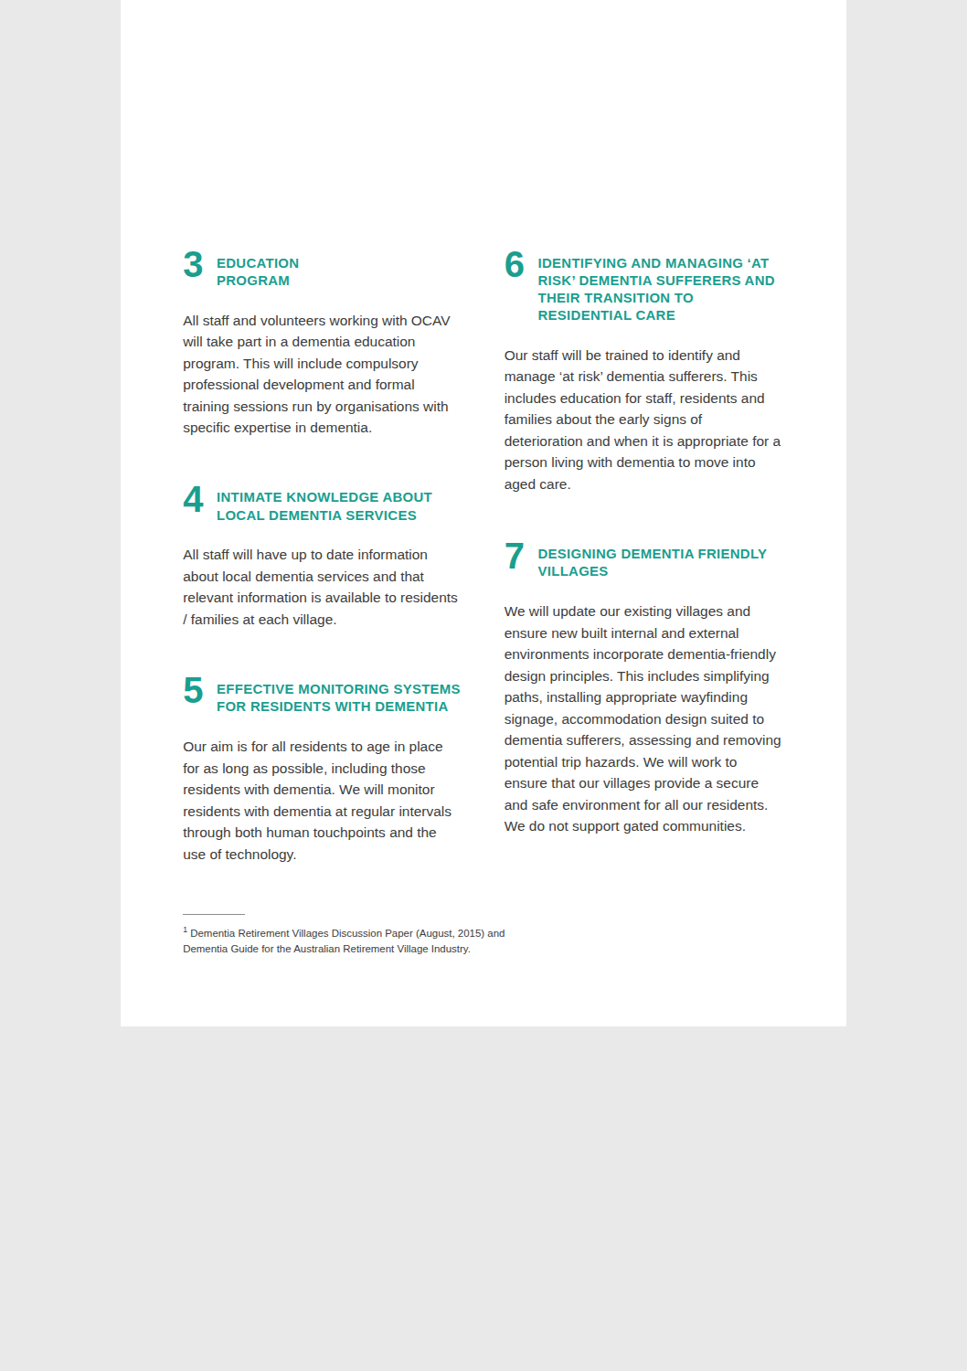3
Education
Program
All staff and volunteers working with OCAV will take part in a dementia education program. This will include compulsory professional development and formal training sessions run by organisations with specific expertise in dementia.
4
Intimate knowledge about local dementia services
All staff will have up to date information about local dementia services and that relevant information is available to residents / families at each village.
5
Effective monitoring systems for residents with dementia
Our aim is for all residents to age in place for as long as possible, including those residents with dementia. We will monitor residents with dementia at regular intervals through both human touchpoints and the use of technology.
6
Identifying and managing ‘at risk’ dementia sufferers and their transition to residential care
Our staff will be trained to identify and manage ‘at risk’ dementia sufferers. This includes education for staff, residents and families about the early signs of deterioration and when it is appropriate for a person living with dementia to move into aged care.
7
Designing dementia friendly villages
We will update our existing villages and ensure new built internal and external environments incorporate dementia-friendly design principles. This includes simplifying paths, installing appropriate wayfinding signage, accommodation design suited to dementia sufferers, assessing and removing potential trip hazards. We will work to ensure that our villages provide a secure and safe environment for all our residents. We do not support gated communities.
1 Dementia Retirement Villages Discussion Paper (August, 2015) and Dementia Guide for the Australian Retirement Village Industry.